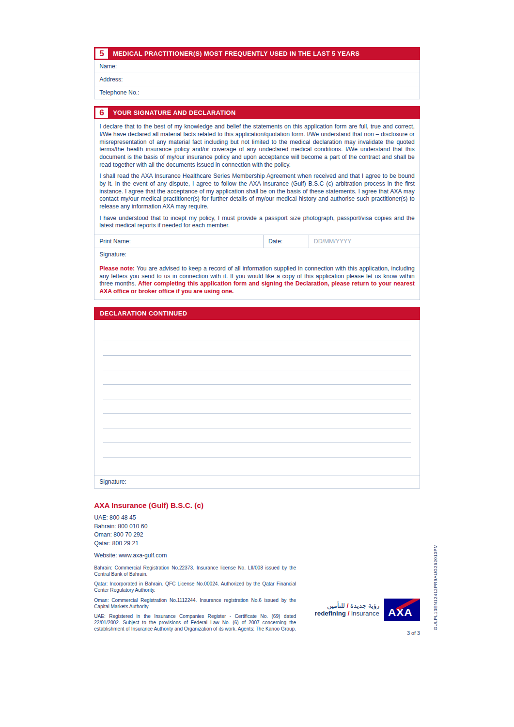5
Medical practitioner(s) most frequently used in the last 5 years
Name:
Address:
Telephone No.:
6
Your signature and declaration
I declare that to the best of my knowledge and belief the statements on this application form are full, true and correct, I/We have declared all material facts related to this application/quotation form. I/We understand that non – disclosure or misrepresentation of any material fact including but not limited to the medical declaration may invalidate the quoted terms/the health insurance policy and/or coverage of any undeclared medical conditions. I/We understand that this document is the basis of my/our insurance policy and upon acceptance will become a part of the contract and shall be read together with all the documents issued in connection with the policy.
I shall read the AXA Insurance Healthcare Series Membership Agreement when received and that I agree to be bound by it. In the event of any dispute, I agree to follow the AXA insurance (Gulf) B.S.C (c) arbitration process in the first instance. I agree that the acceptance of my application shall be on the basis of these statements. I agree that AXA may contact my/our medical practitioner(s) for further details of my/our medical history and authorise such practitioner(s) to release any information AXA may require.
I have understood that to incept my policy, I must provide a passport size photograph, passport/visa copies and the latest medical reports if needed for each member.
Print Name:
Date:
DD/MM/YYYY
Signature:
Please note: You are advised to keep a record of all information supplied in connection with this application, including any letters you send to us in connection with it. If you would like a copy of this application please let us know within three months. After completing this application form and signing the Declaration, please return to your nearest AXA office or broker office if you are using one.
Declaration continued
Signature:
AXA Insurance (Gulf) B.S.C. (c)
UAE: 800 48 45
Bahrain: 800 010 60
Oman: 800 70 292
Qatar: 800 29 21
Website: www.axa-gulf.com
Bahrain: Commercial Registration No.22373. Insurance license No. LII/008 issued by the Central Bank of Bahrain.
Qatar: Incorporated in Bahrain. QFC License No.00024. Authorized by the Qatar Financial Center Regulatory Authority.
Oman: Commercial Registration No.1112244. Insurance registration No.6 issued by the Capital Markets Authority.
UAE: Registered in the Insurance Companies Register - Certificate No. (69) dated 22/01/2002. Subject to the provisions of Federal Law No. (6) of 2007 concerning the establishment of Insurance Authority and Organization of its work. Agents: The Kanoo Group.
رؤية جديدة / للتأمين
redefining / insurance
AXA
GULPL13EN12412PR9AUG262013PM
3 of 3